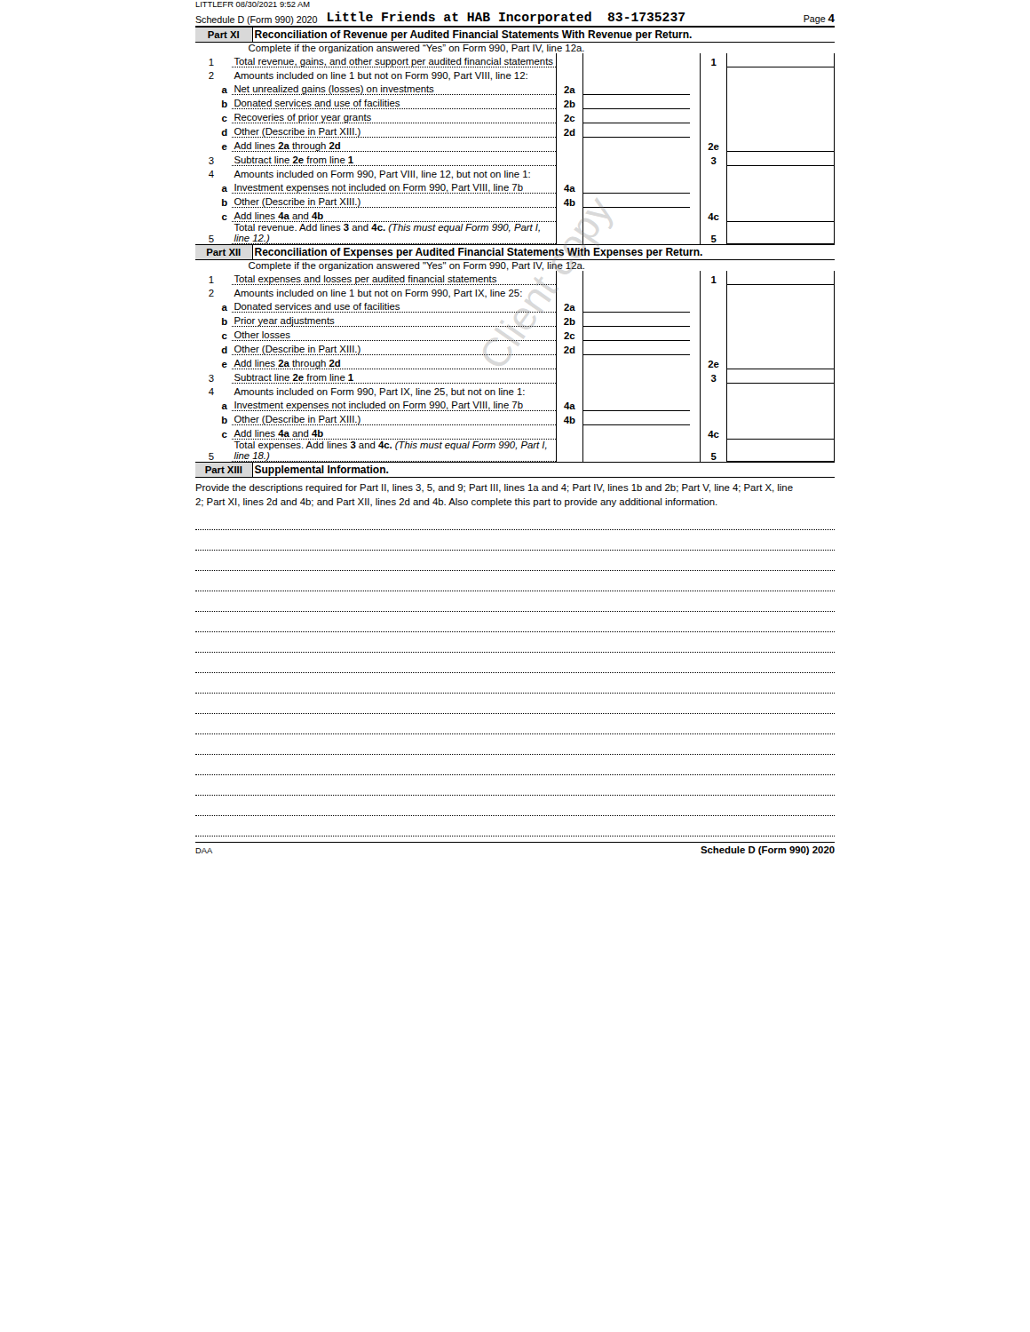Client copy
LITTLEFR 08/30/2021 9:52 AM
Schedule D (Form 990) 2020
Little Friends at HAB Incorporated 83-1735237
Page 4
| Part XI | Reconciliation of Revenue per Audited Financial Statements With Revenue per Return. |
Complete if the organization answered “Yes” on Form 990, Part IV, line 12a.
| 1 | | Total revenue, gains, and other support per audited financial statements | | | | 1 | |
| 2 | | Amounts included on line 1 but not on Form 990, Part VIII, line 12: | | | | | |
| | a | Net unrealized gains (losses) on investments | 2a | | | | |
| | b | Donated services and use of facilities | 2b | | | | |
| | c | Recoveries of prior year grants | 2c | | | | |
| | d | Other (Describe in Part XIII.) | 2d | | | | |
| | e | Add lines 2a through 2d | | | | 2e | |
| 3 | | Subtract line 2e from line 1 | | | | 3 | |
| 4 | | Amounts included on Form 990, Part VIII, line 12, but not on line 1: | | | | | |
| | a | Investment expenses not included on Form 990, Part VIII, line 7b | 4a | | | | |
| | b | Other (Describe in Part XIII.) | 4b | | | | |
| | c | Add lines 4a and 4b | | | | 4c | |
| 5 | | Total revenue. Add lines 3 and 4c. (This must equal Form 990, Part I, line 12.) | | | | 5 | |
| Part XII | Reconciliation of Expenses per Audited Financial Statements With Expenses per Return. |
Complete if the organization answered "Yes" on Form 990, Part IV, line 12a.
| 1 | | Total expenses and losses per audited financial statements | | | | 1 | |
| 2 | | Amounts included on line 1 but not on Form 990, Part IX, line 25: | | | | | |
| | a | Donated services and use of facilities | 2a | | | | |
| | b | Prior year adjustments | 2b | | | | |
| | c | Other losses | 2c | | | | |
| | d | Other (Describe in Part XIII.) | 2d | | | | |
| | e | Add lines 2a through 2d | | | | 2e | |
| 3 | | Subtract line 2e from line 1 | | | | 3 | |
| 4 | | Amounts included on Form 990, Part IX, line 25, but not on line 1: | | | | | |
| | a | Investment expenses not included on Form 990, Part VIII, line 7b | 4a | | | | |
| | b | Other (Describe in Part XIII.) | 4b | | | | |
| | c | Add lines 4a and 4b | | | | 4c | |
| 5 | | Total expenses. Add lines 3 and 4c. (This must equal Form 990, Part I, line 18.) | | | | 5 | |
| Part XIII | Supplemental Information. |
Provide the descriptions required for Part II, lines 3, 5, and 9; Part III, lines 1a and 4; Part IV, lines 1b and 2b; Part V, line 4; Part X, line
2; Part XI, lines 2d and 4b; and Part XII, lines 2d and 4b. Also complete this part to provide any additional information.
DAA
Schedule D (Form 990) 2020